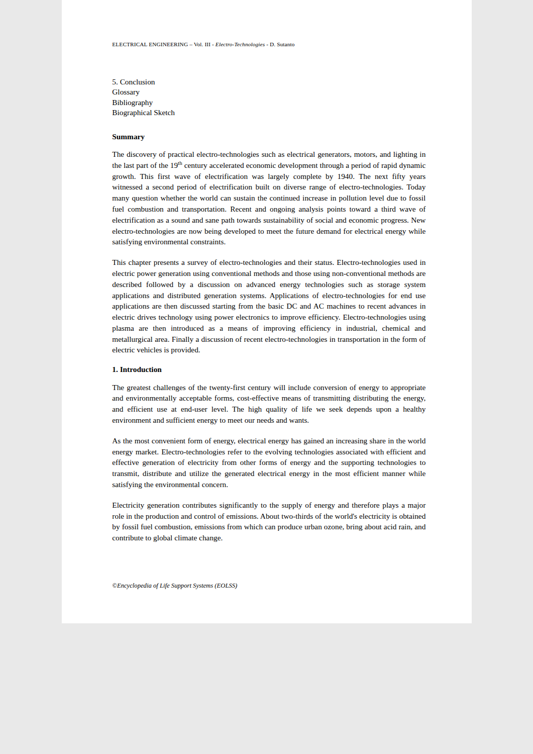ELECTRICAL ENGINEERING – Vol. III - Electro-Technologies - D. Sutanto
5. Conclusion
Glossary
Bibliography
Biographical Sketch
Summary
The discovery of practical electro-technologies such as electrical generators, motors, and lighting in the last part of the 19th century accelerated economic development through a period of rapid dynamic growth. This first wave of electrification was largely complete by 1940. The next fifty years witnessed a second period of electrification built on diverse range of electro-technologies. Today many question whether the world can sustain the continued increase in pollution level due to fossil fuel combustion and transportation. Recent and ongoing analysis points toward a third wave of electrification as a sound and sane path towards sustainability of social and economic progress. New electro-technologies are now being developed to meet the future demand for electrical energy while satisfying environmental constraints.
This chapter presents a survey of electro-technologies and their status. Electro-technologies used in electric power generation using conventional methods and those using non-conventional methods are described followed by a discussion on advanced energy technologies such as storage system applications and distributed generation systems. Applications of electro-technologies for end use applications are then discussed starting from the basic DC and AC machines to recent advances in electric drives technology using power electronics to improve efficiency. Electro-technologies using plasma are then introduced as a means of improving efficiency in industrial, chemical and metallurgical area. Finally a discussion of recent electro-technologies in transportation in the form of electric vehicles is provided.
1. Introduction
The greatest challenges of the twenty-first century will include conversion of energy to appropriate and environmentally acceptable forms, cost-effective means of transmitting distributing the energy, and efficient use at end-user level. The high quality of life we seek depends upon a healthy environment and sufficient energy to meet our needs and wants.
As the most convenient form of energy, electrical energy has gained an increasing share in the world energy market. Electro-technologies refer to the evolving technologies associated with efficient and effective generation of electricity from other forms of energy and the supporting technologies to transmit, distribute and utilize the generated electrical energy in the most efficient manner while satisfying the environmental concern.
Electricity generation contributes significantly to the supply of energy and therefore plays a major role in the production and control of emissions. About two-thirds of the world's electricity is obtained by fossil fuel combustion, emissions from which can produce urban ozone, bring about acid rain, and contribute to global climate change.
©Encyclopedia of Life Support Systems (EOLSS)